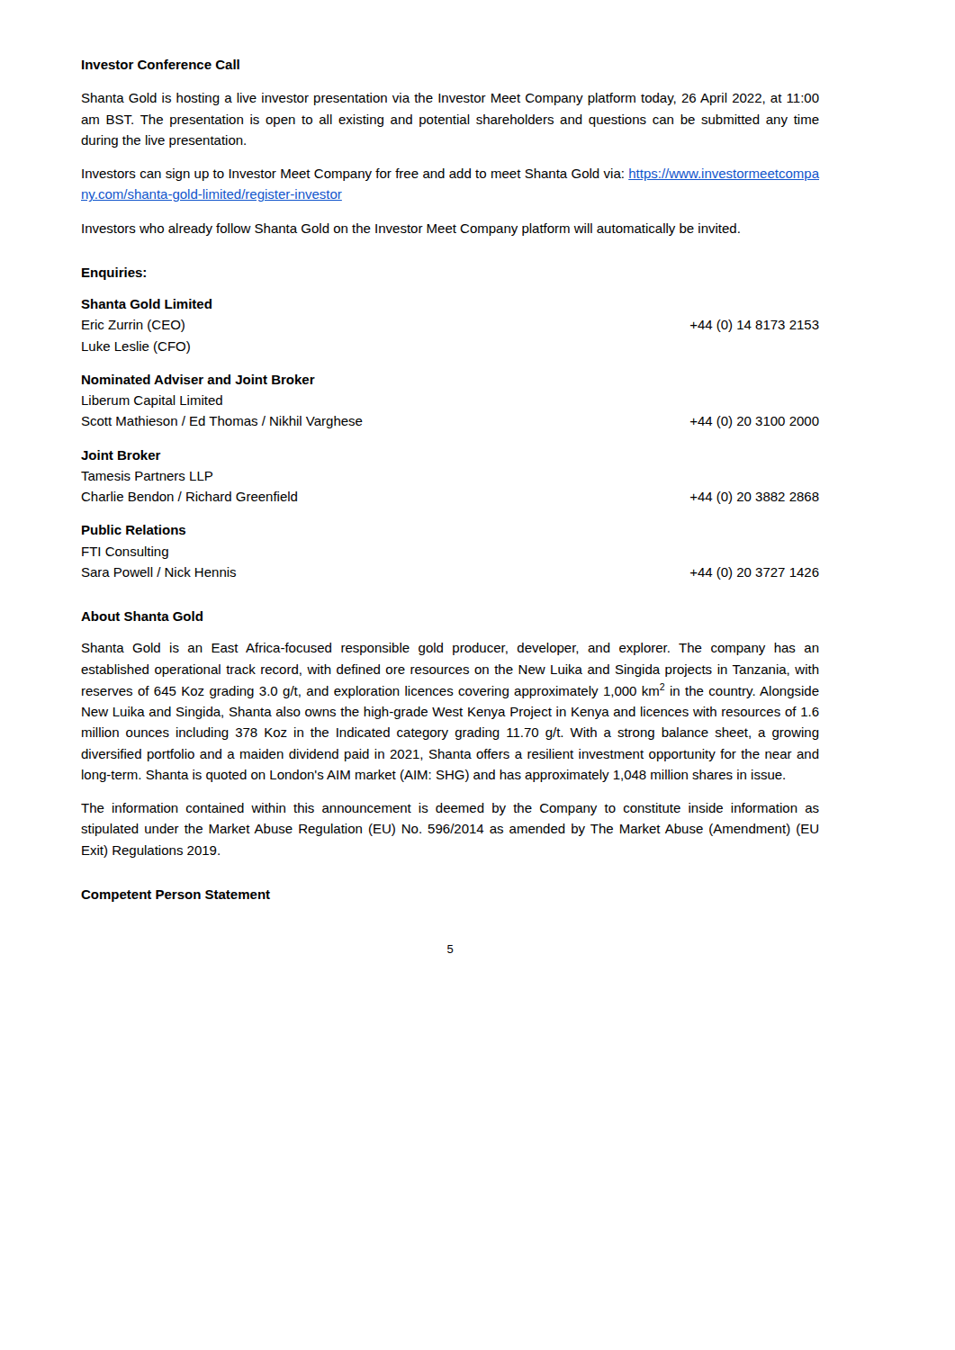Investor Conference Call
Shanta Gold is hosting a live investor presentation via the Investor Meet Company platform today, 26 April 2022, at 11:00 am BST. The presentation is open to all existing and potential shareholders and questions can be submitted any time during the live presentation.
Investors can sign up to Investor Meet Company for free and add to meet Shanta Gold via: https://www.investormeetcompany.com/shanta-gold-limited/register-investor
Investors who already follow Shanta Gold on the Investor Meet Company platform will automatically be invited.
Enquiries:
| Shanta Gold Limited | |
| Eric Zurrin (CEO) | +44 (0) 14 8173 2153 |
| Luke Leslie (CFO) | |
| Nominated Adviser and Joint Broker | |
| Liberum Capital Limited | |
| Scott Mathieson / Ed Thomas / Nikhil Varghese | +44 (0) 20 3100 2000 |
| Joint Broker | |
| Tamesis Partners LLP | |
| Charlie Bendon / Richard Greenfield | +44 (0) 20 3882 2868 |
| Public Relations | |
| FTI Consulting | |
| Sara Powell / Nick Hennis | +44 (0) 20 3727 1426 |
About Shanta Gold
Shanta Gold is an East Africa-focused responsible gold producer, developer, and explorer. The company has an established operational track record, with defined ore resources on the New Luika and Singida projects in Tanzania, with reserves of 645 Koz grading 3.0 g/t, and exploration licences covering approximately 1,000 km2 in the country. Alongside New Luika and Singida, Shanta also owns the high-grade West Kenya Project in Kenya and licences with resources of 1.6 million ounces including 378 Koz in the Indicated category grading 11.70 g/t. With a strong balance sheet, a growing diversified portfolio and a maiden dividend paid in 2021, Shanta offers a resilient investment opportunity for the near and long-term. Shanta is quoted on London's AIM market (AIM: SHG) and has approximately 1,048 million shares in issue.
The information contained within this announcement is deemed by the Company to constitute inside information as stipulated under the Market Abuse Regulation (EU) No. 596/2014 as amended by The Market Abuse (Amendment) (EU Exit) Regulations 2019.
Competent Person Statement
5